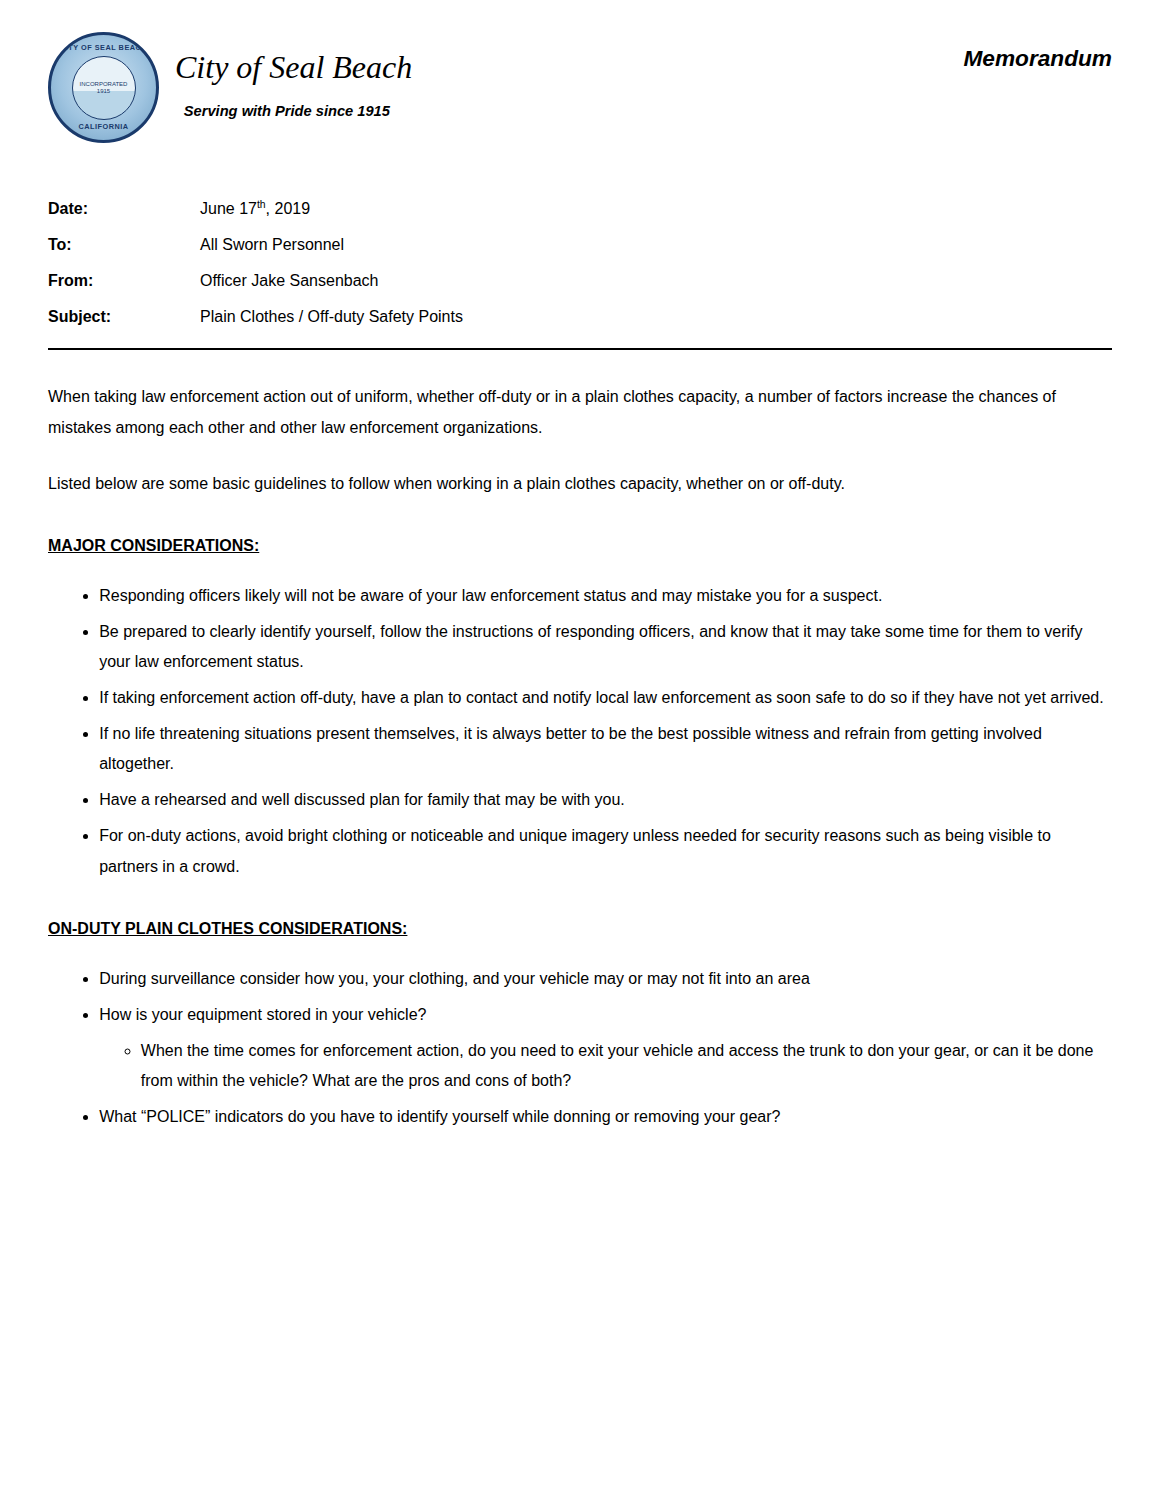INCORPORATED
1915
City of Seal Beach
Serving with Pride since 1915
Memorandum
| Date: | June 17 th , 2019 |
| To: | All Sworn Personnel |
| From: | Officer Jake Sansenbach |
| Subject: | Plain Clothes / Off-duty Safety Points |
When taking law enforcement action out of uniform, whether off-duty or in a plain clothes capacity, a number of factors increase the chances of mistakes among each other and other law enforcement organizations.
Listed below are some basic guidelines to follow when working in a plain clothes capacity, whether on or off-duty.
MAJOR CONSIDERATIONS:
Responding officers likely will not be aware of your law enforcement status and may mistake you for a suspect.
Be prepared to clearly identify yourself, follow the instructions of responding officers, and know that it may take some time for them to verify your law enforcement status.
If taking enforcement action off-duty, have a plan to contact and notify local law enforcement as soon safe to do so if they have not yet arrived.
If no life threatening situations present themselves, it is always better to be the best possible witness and refrain from getting involved altogether.
Have a rehearsed and well discussed plan for family that may be with you.
For on-duty actions, avoid bright clothing or noticeable and unique imagery unless needed for security reasons such as being visible to partners in a crowd.
ON-DUTY PLAIN CLOTHES CONSIDERATIONS:
During surveillance consider how you, your clothing, and your vehicle may or may not fit into an area
How is your equipment stored in your vehicle?
When the time comes for enforcement action, do you need to exit your vehicle and access the trunk to don your gear, or can it be done from within the vehicle? What are the pros and cons of both?
What “POLICE” indicators do you have to identify yourself while donning or removing your gear?